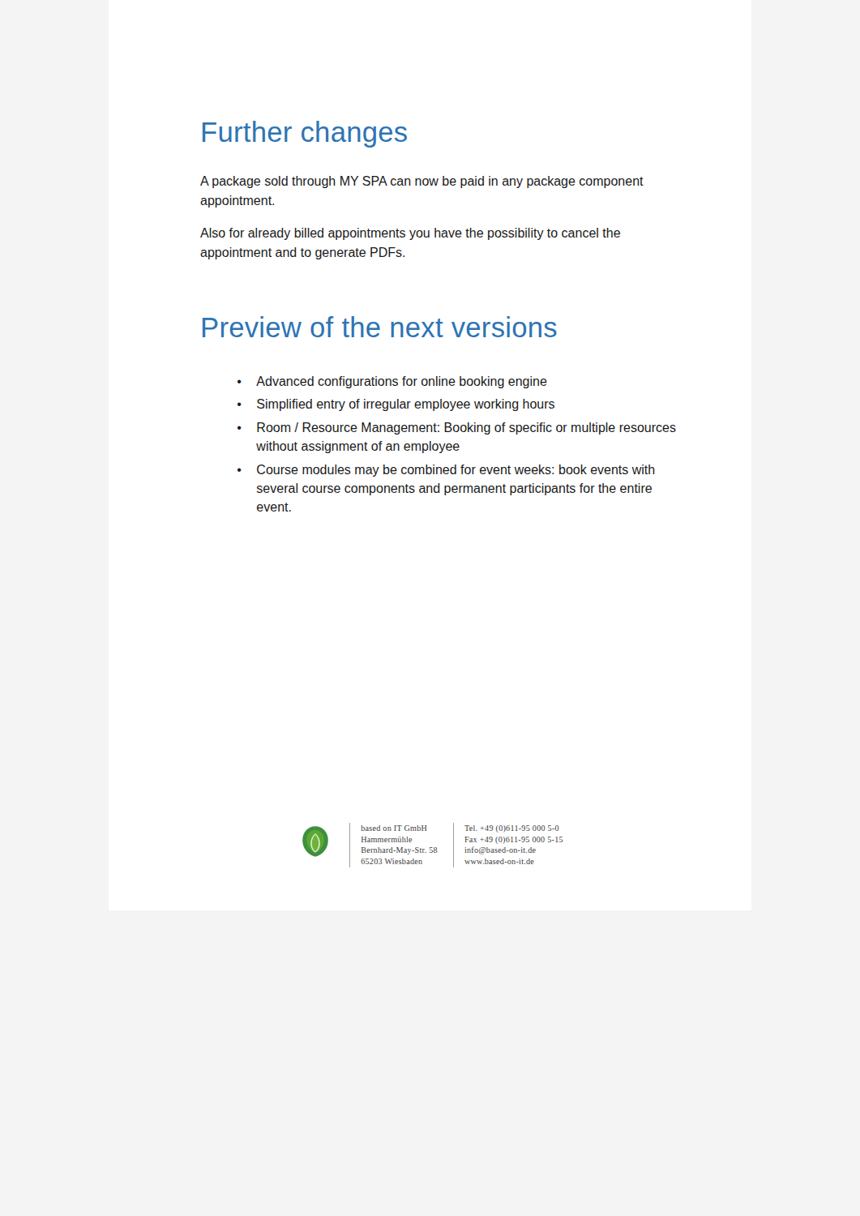Further changes
A package sold through MY SPA can now be paid in any package component appointment.
Also for already billed appointments you have the possibility to cancel the appointment and to generate PDFs.
Preview of the next versions
Advanced configurations for online booking engine
Simplified entry of irregular employee working hours
Room / Resource Management: Booking of specific or multiple resources without assignment of an employee
Course modules may be combined for event weeks: book events with several course components and permanent participants for the entire event.
based on IT GmbH
Hammermühle
Bernhard-May-Str. 58
65203 Wiesbaden
Tel. +49 (0)611-95 000 5-0
Fax +49 (0)611-95 000 5-15
info@based-on-it.de
www.based-on-it.de